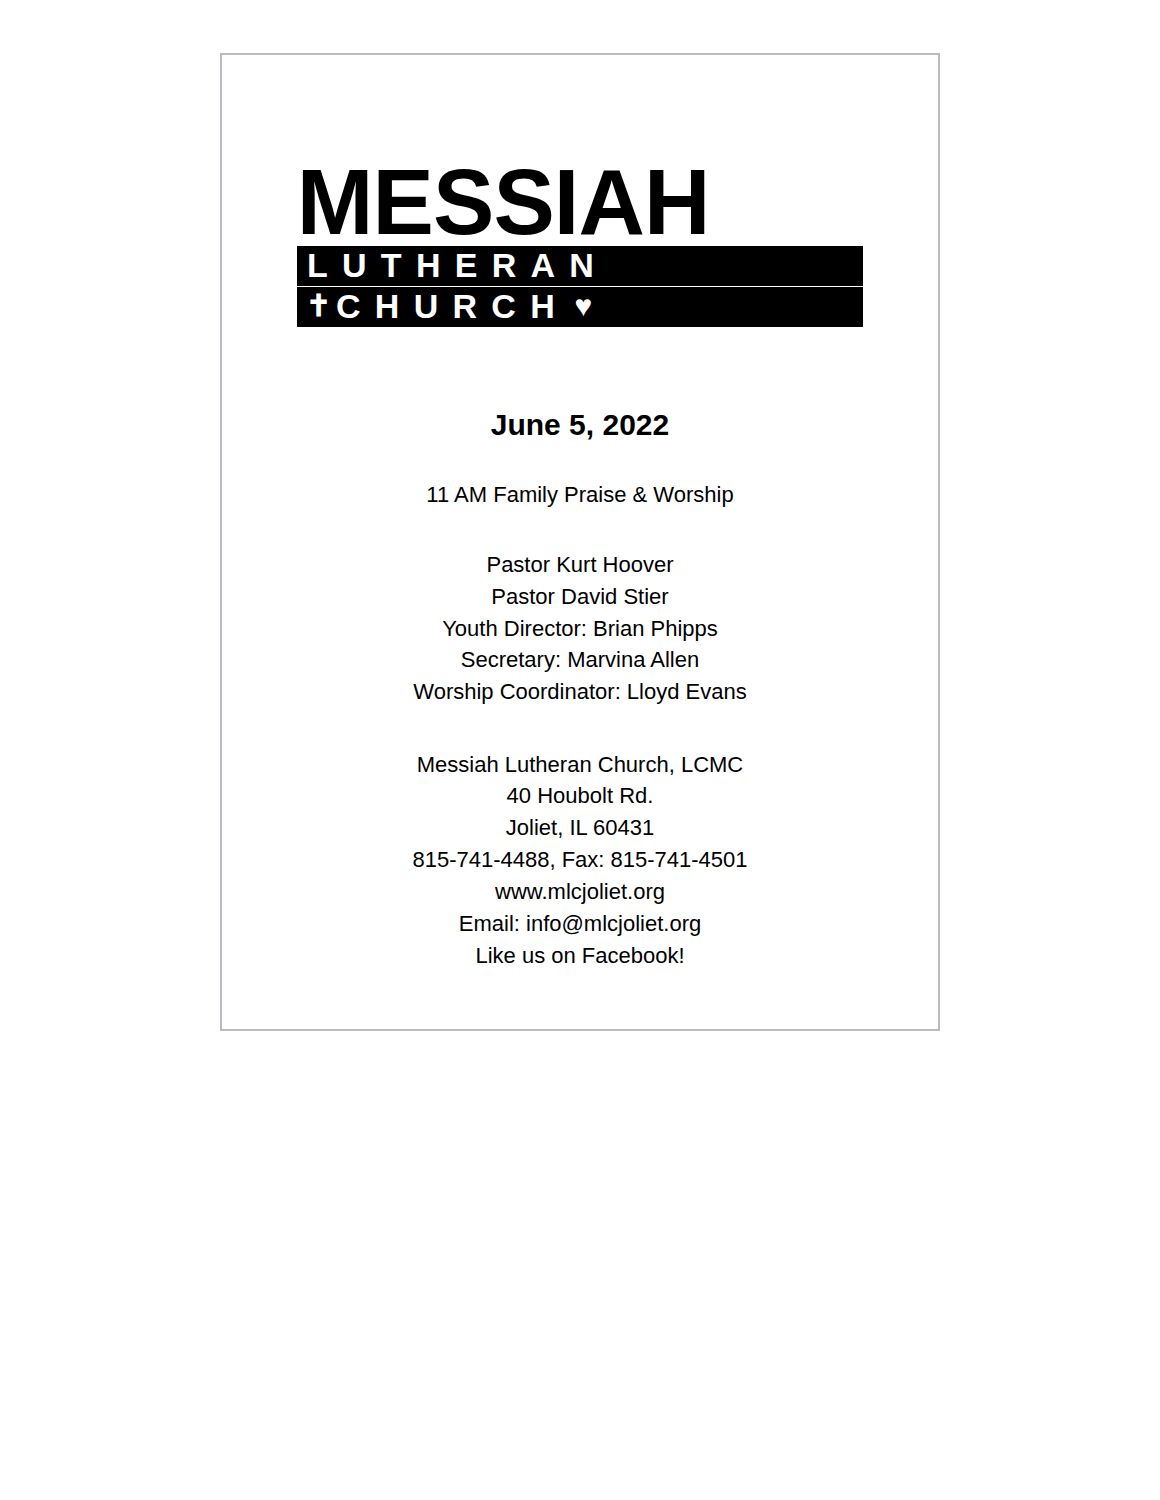MESSIAH
LUTHERAN
✝ CHURCH ♥
June 5, 2022
11 AM Family Praise & Worship
Pastor Kurt Hoover
Pastor David Stier
Youth Director: Brian Phipps
Secretary: Marvina Allen
Worship Coordinator: Lloyd Evans
Messiah Lutheran Church, LCMC
40 Houbolt Rd.
Joliet, IL 60431
815-741-4488, Fax: 815-741-4501
www.mlcjoliet.org
Email: info@mlcjoliet.org
Like us on Facebook!